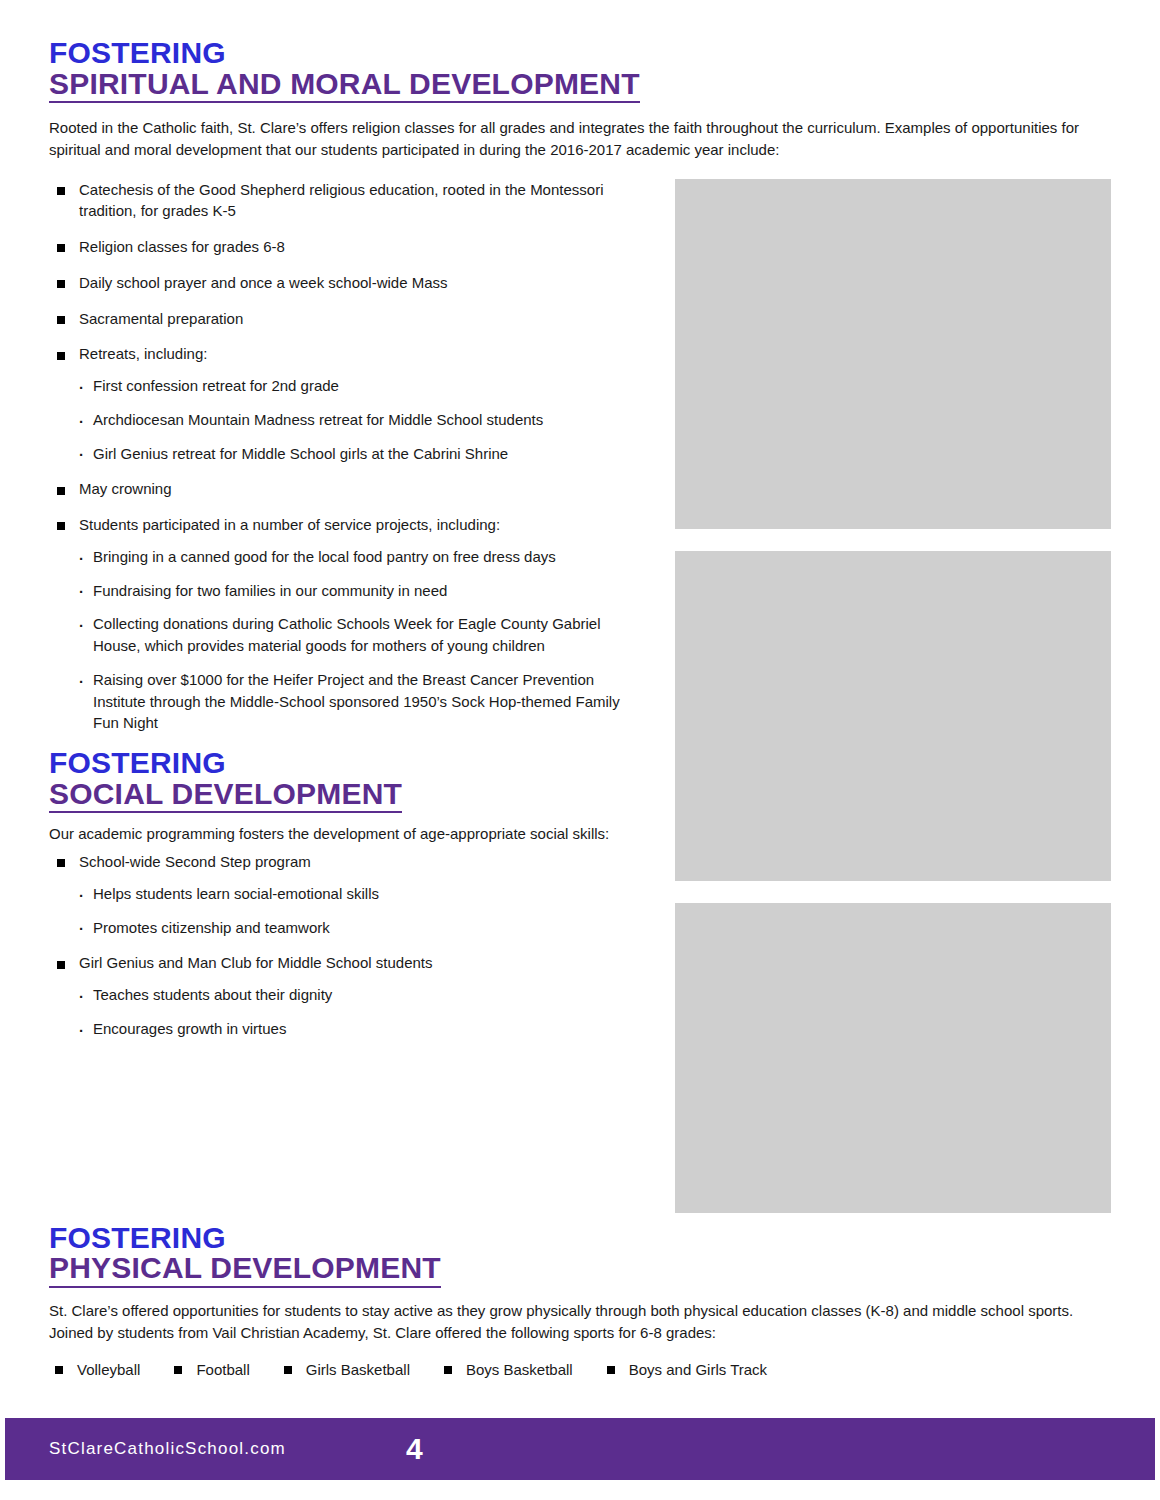Fostering Spiritual and Moral Development
Rooted in the Catholic faith, St. Clare’s offers religion classes for all grades and integrates the faith throughout the curriculum. Examples of opportunities for spiritual and moral development that our students participated in during the 2016-2017 academic year include:
Catechesis of the Good Shepherd religious education, rooted in the Montessori tradition, for grades K-5
Religion classes for grades 6-8
Daily school prayer and once a week school-wide Mass
Sacramental preparation
Retreats, including:
First confession retreat for 2nd grade
Archdiocesan Mountain Madness retreat for Middle School students
Girl Genius retreat for Middle School girls at the Cabrini Shrine
May crowning
Students participated in a number of service projects, including:
Bringing in a canned good for the local food pantry on free dress days
Fundraising for two families in our community in need
Collecting donations during Catholic Schools Week for Eagle County Gabriel House, which provides material goods for mothers of young children
Raising over $1000 for the Heifer Project and the Breast Cancer Prevention Institute through the Middle-School sponsored 1950’s Sock Hop-themed Family Fun Night
Fostering Social Development
Our academic programming fosters the development of age-appropriate social skills:
School-wide Second Step program
Helps students learn social-emotional skills
Promotes citizenship and teamwork
Girl Genius and Man Club for Middle School students
Teaches students about their dignity
Encourages growth in virtues
Fostering Physical Development
St. Clare’s offered opportunities for students to stay active as they grow physically through both physical education classes (K-8) and middle school sports. Joined by students from Vail Christian Academy, St. Clare offered the following sports for 6-8 grades:
Volleyball Football Girls Basketball Boys Basketball Boys and Girls Track
StClareCatholicSchool.com
4